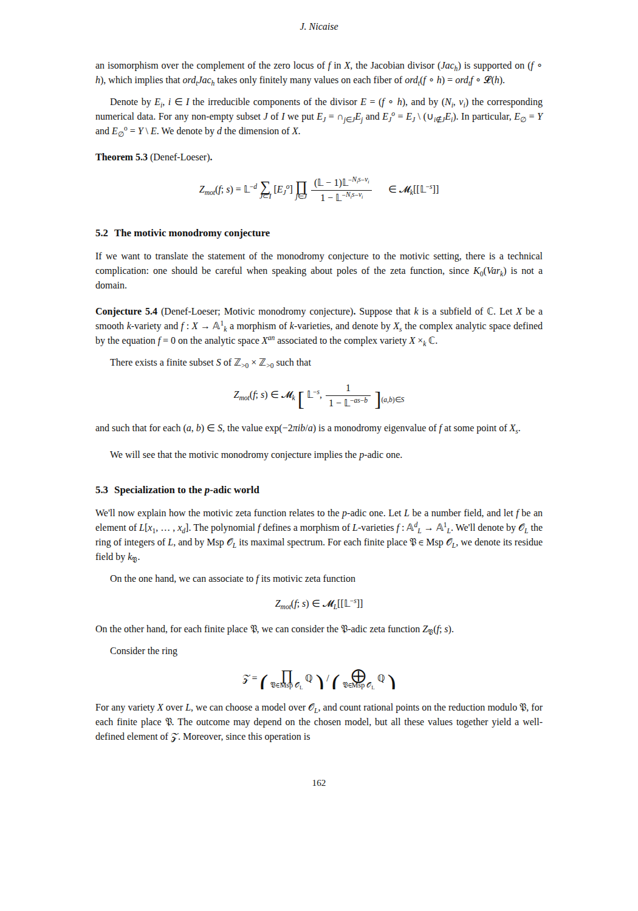J. Nicaise
an isomorphism over the complement of the zero locus of f in X, the Jacobian divisor (Jach) is supported on (f ∘ h), which implies that ordtJach takes only finitely many values on each fiber of ordt(f ∘ h) = ordtf ∘ 𝓛(h).
Denote by Ei, i ∈ I the irreducible components of the divisor E = (f ∘ h), and by (Ni, νi) the corresponding numerical data. For any non-empty subset J of I we put EJ = ∩j∈JEj and EJo = EJ \ (∪i∉JEi). In particular, E∅ = Y and E∅o = Y \ E. We denote by d the dimension of X.
Theorem 5.3 (Denef-Loeser).
Zmot(f; s) = 𝕃−d ∑J⊂I [EJo] ∏j∈J (𝕃 − 1)𝕃−Nis−νi 1 − 𝕃−Nis−νi ∈ 𝓜k[[𝕃−s]]
5.2 The motivic monodromy conjecture
If we want to translate the statement of the monodromy conjecture to the motivic setting, there is a technical complication: one should be careful when speaking about poles of the zeta function, since K0(Vark) is not a domain.
Conjecture 5.4 (Denef-Loeser; Motivic monodromy conjecture). Suppose that k is a subfield of ℂ. Let X be a smooth k-variety and f : X → 𝔸1k a morphism of k-varieties, and denote by Xs the complex analytic space defined by the equation f = 0 on the analytic space Xan associated to the complex variety X ×k ℂ.
There exists a finite subset S of ℤ>0 × ℤ>0 such that
Zmot(f; s) ∈ 𝓜k [ 𝕃−s, 1 1 − 𝕃−as−b ](a,b)∈S
and such that for each (a, b) ∈ S, the value exp(−2πib/a) is a monodromy eigenvalue of f at some point of Xs.
We will see that the motivic monodromy conjecture implies the p-adic one.
5.3 Specialization to the p-adic world
We'll now explain how the motivic zeta function relates to the p-adic one. Let L be a number field, and let f be an element of L[x1, … , xd]. The polynomial f defines a morphism of L-varieties f : 𝔸dL → 𝔸1L. We'll denote by 𝒪L the ring of integers of L, and by Msp 𝒪L its maximal spectrum. For each finite place 𝔓 ∈ Msp 𝒪L, we denote its residue field by k𝔓.
On the one hand, we can associate to f its motivic zeta function
Zmot(f; s) ∈ 𝓜L[[𝕃−s]]
On the other hand, for each finite place 𝔓, we can consider the 𝔓-adic zeta function Z𝔓(f; s).
Consider the ring
𝒵 = ( ∏𝔓∈Msp 𝒪L ℚ ) / ( ⨁𝔓∈Msp 𝒪L ℚ )
For any variety X over L, we can choose a model over 𝒪L, and count rational points on the reduction modulo 𝔓, for each finite place 𝔓. The outcome may depend on the chosen model, but all these values together yield a well-defined element of 𝒵. Moreover, since this operation is
162